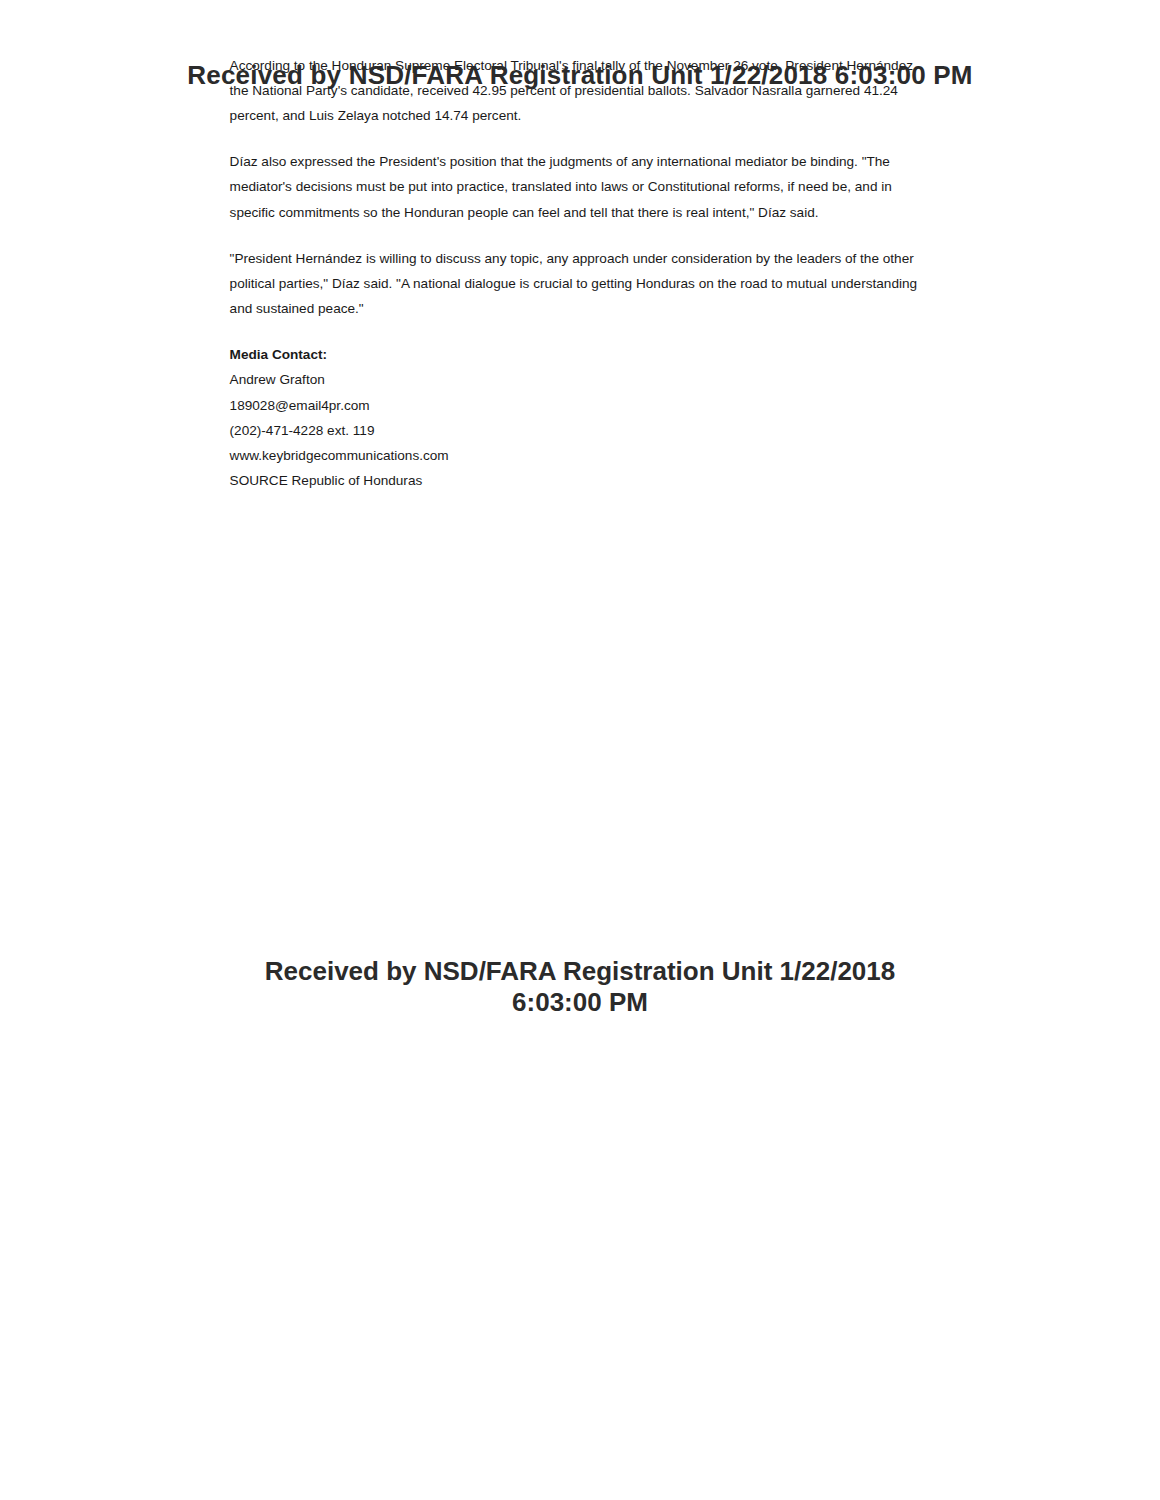Received by NSD/FARA Registration Unit 1/22/2018 6:03:00 PM
According to the Honduran Supreme Electoral Tribunal's final tally of the November 26 vote, President Hernández, the National Party's candidate, received 42.95 percent of presidential ballots. Salvador Nasralla garnered 41.24 percent, and Luis Zelaya notched 14.74 percent.
Díaz also expressed the President's position that the judgments of any international mediator be binding. "The mediator's decisions must be put into practice, translated into laws or Constitutional reforms, if need be, and in specific commitments so the Honduran people can feel and tell that there is real intent," Díaz said.
"President Hernández is willing to discuss any topic, any approach under consideration by the leaders of the other political parties," Díaz said. "A national dialogue is crucial to getting Honduras on the road to mutual understanding and sustained peace."
Media Contact:
Andrew Grafton
189028@email4pr.com
(202)-471-4228 ext. 119
www.keybridgecommunications.com
SOURCE Republic of Honduras
Received by NSD/FARA Registration Unit 1/22/2018 6:03:00 PM